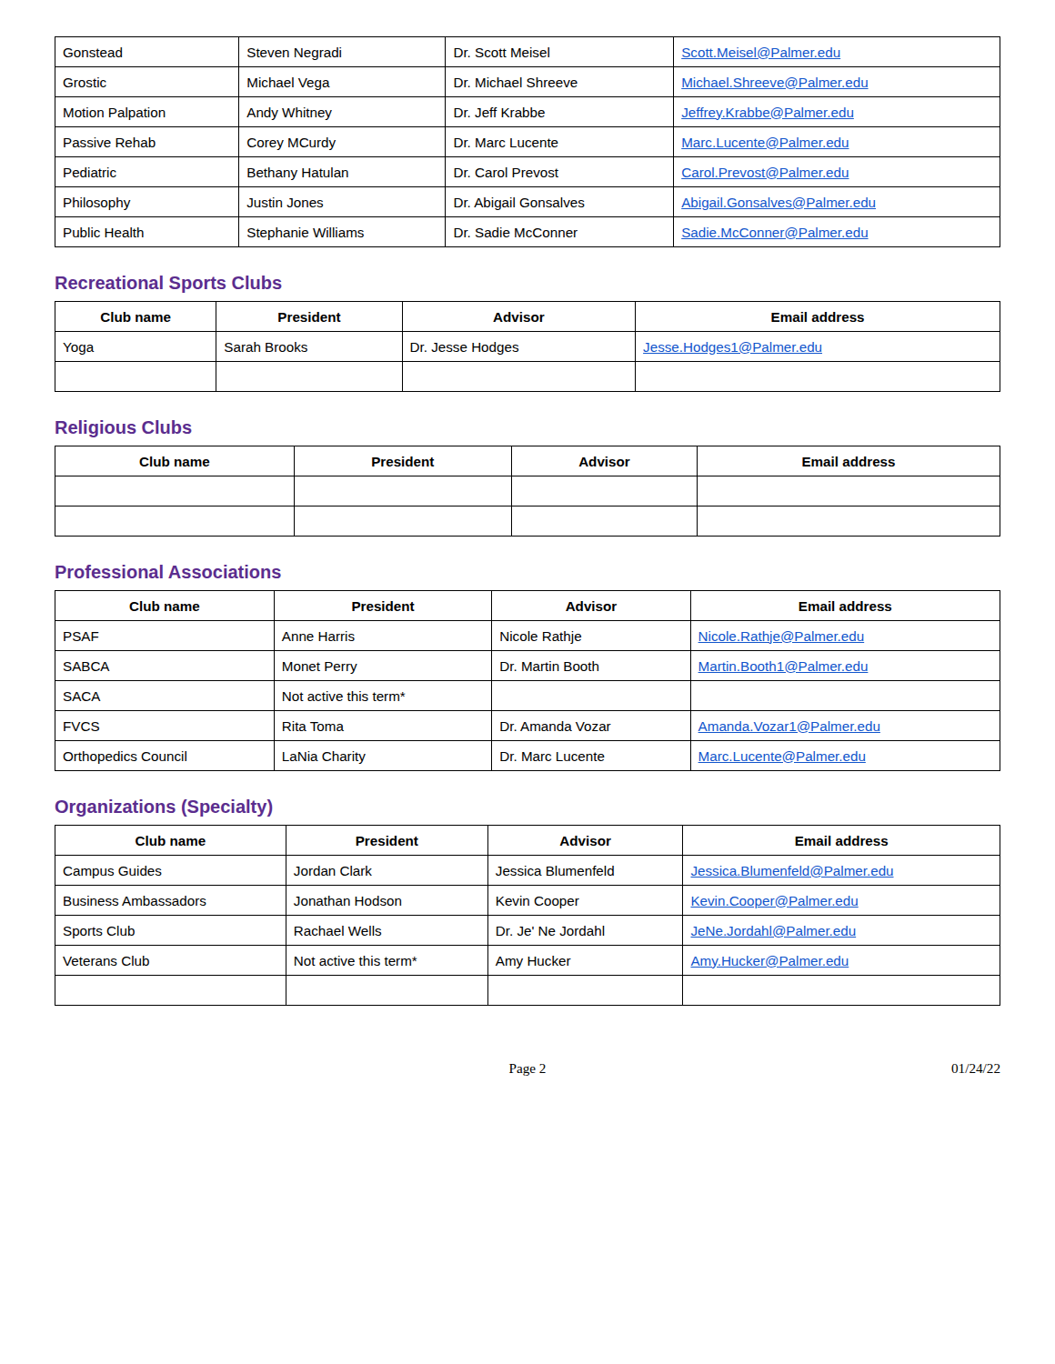| Gonstead | Steven Negradi | Dr. Scott Meisel | Scott.Meisel@Palmer.edu |
| Grostic | Michael Vega | Dr. Michael Shreeve | Michael.Shreeve@Palmer.edu |
| Motion Palpation | Andy Whitney | Dr. Jeff Krabbe | Jeffrey.Krabbe@Palmer.edu |
| Passive Rehab | Corey MCurdy | Dr. Marc Lucente | Marc.Lucente@Palmer.edu |
| Pediatric | Bethany Hatulan | Dr. Carol Prevost | Carol.Prevost@Palmer.edu |
| Philosophy | Justin Jones | Dr. Abigail Gonsalves | Abigail.Gonsalves@Palmer.edu |
| Public Health | Stephanie Williams | Dr. Sadie McConner | Sadie.McConner@Palmer.edu |
Recreational Sports Clubs
| Club name | President | Advisor | Email address |
| --- | --- | --- | --- |
| Yoga | Sarah Brooks | Dr. Jesse Hodges | Jesse.Hodges1@Palmer.edu |
Religious Clubs
| Club name | President | Advisor | Email address |
| --- | --- | --- | --- |
Professional Associations
| Club name | President | Advisor | Email address |
| --- | --- | --- | --- |
| PSAF | Anne Harris | Nicole Rathje | Nicole.Rathje@Palmer.edu |
| SABCA | Monet Perry | Dr. Martin Booth | Martin.Booth1@Palmer.edu |
| SACA | Not active this term* | | |
| FVCS | Rita Toma | Dr. Amanda Vozar | Amanda.Vozar1@Palmer.edu |
| Orthopedics Council | LaNia Charity | Dr. Marc Lucente | Marc.Lucente@Palmer.edu |
Organizations (Specialty)
| Club name | President | Advisor | Email address |
| --- | --- | --- | --- |
| Campus Guides | Jordan Clark | Jessica Blumenfeld | Jessica.Blumenfeld@Palmer.edu |
| Business Ambassadors | Jonathan Hodson | Kevin Cooper | Kevin.Cooper@Palmer.edu |
| Sports Club | Rachael Wells | Dr. Je' Ne Jordahl | JeNe.Jordahl@Palmer.edu |
| Veterans Club | Not active this term* | Amy Hucker | Amy.Hucker@Palmer.edu |
Page 2 01/24/22